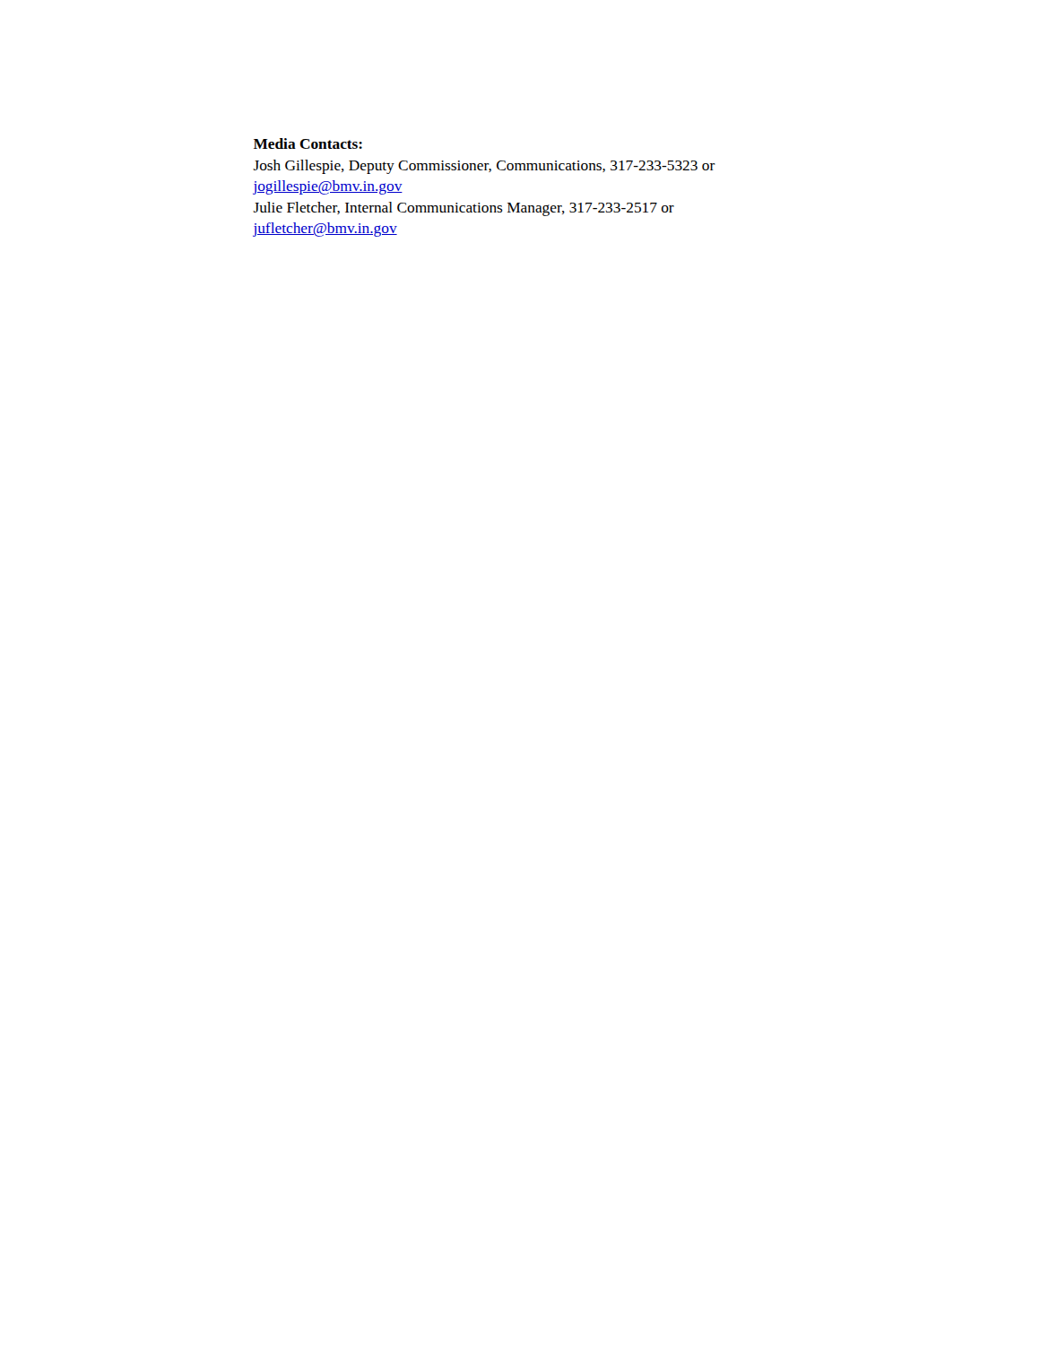Media Contacts:
Josh Gillespie, Deputy Commissioner, Communications, 317-233-5323 or
jogillespie@bmv.in.gov
Julie Fletcher, Internal Communications Manager, 317-233-2517 or jufletcher@bmv.in.gov